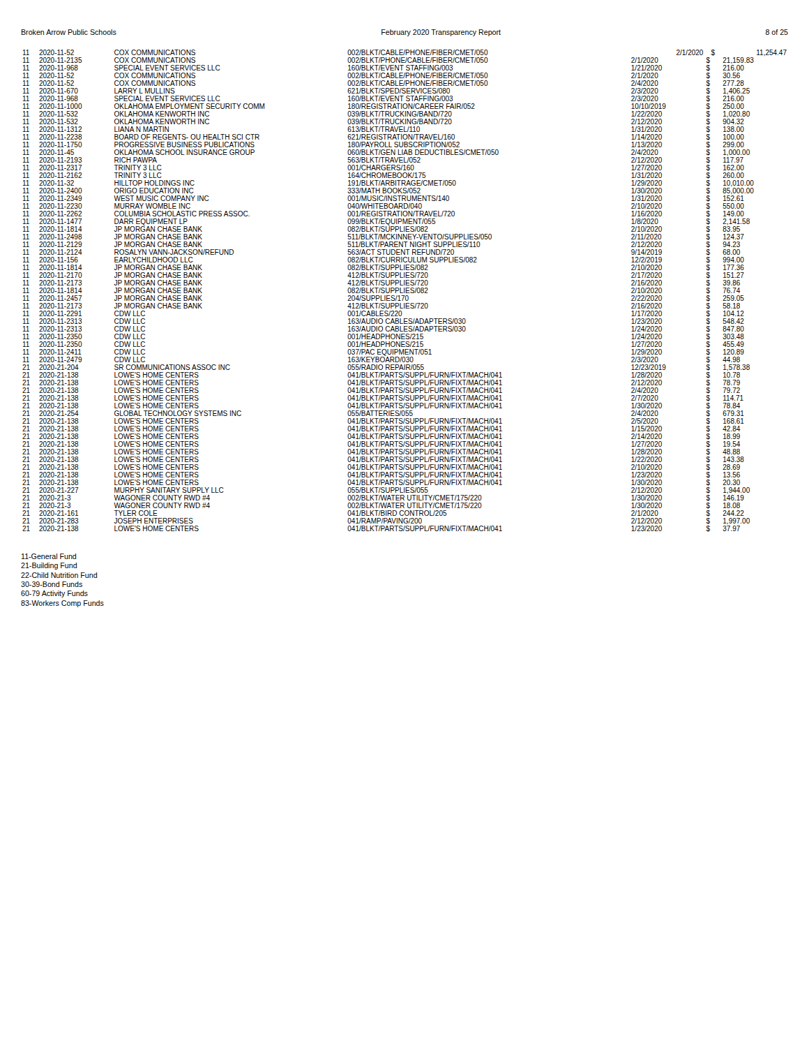Broken Arrow Public Schools
February 2020 Transparency Report
8 of 25
| 11 | 2020-11-52 | COX COMMUNICATIONS | 002/BLKT/CABLE/PHONE/FIBER/CMET/050 | 2/1/2020 | $ | 11,254.47 |
| 11 | 2020-11-2135 | COX COMMUNICATIONS | 002/BLKT/PHONE/CABLE/FIBER/CMET/050 | 2/1/2020 | $ | 21,159.83 |
| 11 | 2020-11-968 | SPECIAL EVENT SERVICES LLC | 160/BLKT/EVENT STAFFING/003 | 1/21/2020 | $ | 216.00 |
| 11 | 2020-11-52 | COX COMMUNICATIONS | 002/BLKT/CABLE/PHONE/FIBER/CMET/050 | 2/1/2020 | $ | 30.56 |
| 11 | 2020-11-52 | COX COMMUNICATIONS | 002/BLKT/CABLE/PHONE/FIBER/CMET/050 | 2/4/2020 | $ | 277.28 |
| 11 | 2020-11-670 | LARRY L MULLINS | 621/BLKT/SPED/SERVICES/080 | 2/3/2020 | $ | 1,406.25 |
| 11 | 2020-11-968 | SPECIAL EVENT SERVICES LLC | 160/BLKT/EVENT STAFFING/003 | 2/3/2020 | $ | 216.00 |
| 11 | 2020-11-1000 | OKLAHOMA EMPLOYMENT SECURITY COMM | 180/REGISTRATION/CAREER FAIR/052 | 10/10/2019 | $ | 250.00 |
| 11 | 2020-11-532 | OKLAHOMA KENWORTH INC | 039/BLKT/TRUCKING/BAND/720 | 1/22/2020 | $ | 1,020.80 |
| 11 | 2020-11-532 | OKLAHOMA KENWORTH INC | 039/BLKT/TRUCKING/BAND/720 | 2/12/2020 | $ | 904.32 |
| 11 | 2020-11-1312 | LIANA N MARTIN | 613/BLKT/TRAVEL/110 | 1/31/2020 | $ | 138.00 |
| 11 | 2020-11-2238 | BOARD OF REGENTS- OU HEALTH SCI CTR | 621/REGISTRATION/TRAVEL/160 | 1/14/2020 | $ | 100.00 |
| 11 | 2020-11-1750 | PROGRESSIVE BUSINESS PUBLICATIONS | 180/PAYROLL SUBSCRIPTION/052 | 1/13/2020 | $ | 299.00 |
| 11 | 2020-11-45 | OKLAHOMA SCHOOL INSURANCE GROUP | 060/BLKT/GEN LIAB DEDUCTIBLES/CMET/050 | 2/4/2020 | $ | 1,000.00 |
| 11 | 2020-11-2193 | RICH PAWPA | 563/BLKT/TRAVEL/052 | 2/12/2020 | $ | 117.97 |
| 11 | 2020-11-2317 | TRINITY 3 LLC | 001/CHARGERS/160 | 1/27/2020 | $ | 162.00 |
| 11 | 2020-11-2162 | TRINITY 3 LLC | 164/CHROMEBOOK/175 | 1/31/2020 | $ | 260.00 |
| 11 | 2020-11-32 | HILLTOP HOLDINGS INC | 191/BLKT/ARBITRAGE/CMET/050 | 1/29/2020 | $ | 10,010.00 |
| 11 | 2020-11-2400 | ORIGO EDUCATION INC | 333/MATH BOOKS/052 | 1/30/2020 | $ | 85,000.00 |
| 11 | 2020-11-2349 | WEST MUSIC COMPANY INC | 001/MUSIC/INSTRUMENTS/140 | 1/31/2020 | $ | 152.61 |
| 11 | 2020-11-2230 | MURRAY WOMBLE INC | 040/WHITEBOARD/040 | 2/10/2020 | $ | 550.00 |
| 11 | 2020-11-2262 | COLUMBIA SCHOLASTIC PRESS ASSOC. | 001/REGISTRATION/TRAVEL/720 | 1/16/2020 | $ | 149.00 |
| 11 | 2020-11-1477 | DARR EQUIPMENT LP | 099/BLKT/EQUIPMENT/055 | 1/8/2020 | $ | 2,141.58 |
| 11 | 2020-11-1814 | JP MORGAN CHASE BANK | 082/BLKT/SUPPLIES/082 | 2/10/2020 | $ | 83.95 |
| 11 | 2020-11-2498 | JP MORGAN CHASE BANK | 511/BLKT/MCKINNEY-VENTO/SUPPLIES/050 | 2/11/2020 | $ | 124.37 |
| 11 | 2020-11-2129 | JP MORGAN CHASE BANK | 511/BLKT/PARENT NIGHT SUPPLIES/110 | 2/12/2020 | $ | 94.23 |
| 11 | 2020-11-2124 | ROSALYN VANN-JACKSON/REFUND | 563/ACT STUDENT REFUND/720 | 9/14/2019 | $ | 68.00 |
| 11 | 2020-11-156 | EARLYCHILDHOOD LLC | 082/BLKT/CURRICULUM SUPPLIES/082 | 12/2/2019 | $ | 994.00 |
| 11 | 2020-11-1814 | JP MORGAN CHASE BANK | 082/BLKT/SUPPLIES/082 | 2/10/2020 | $ | 177.36 |
| 11 | 2020-11-2170 | JP MORGAN CHASE BANK | 412/BLKT/SUPPLIES/720 | 2/17/2020 | $ | 151.27 |
| 11 | 2020-11-2173 | JP MORGAN CHASE BANK | 412/BLKT/SUPPLIES/720 | 2/16/2020 | $ | 39.86 |
| 11 | 2020-11-1814 | JP MORGAN CHASE BANK | 082/BLKT/SUPPLIES/082 | 2/10/2020 | $ | 76.74 |
| 11 | 2020-11-2457 | JP MORGAN CHASE BANK | 204/SUPPLIES/170 | 2/22/2020 | $ | 259.05 |
| 11 | 2020-11-2173 | JP MORGAN CHASE BANK | 412/BLKT/SUPPLIES/720 | 2/16/2020 | $ | 58.18 |
| 11 | 2020-11-2291 | CDW LLC | 001/CABLES/220 | 1/17/2020 | $ | 104.12 |
| 11 | 2020-11-2313 | CDW LLC | 163/AUDIO CABLES/ADAPTERS/030 | 1/23/2020 | $ | 548.42 |
| 11 | 2020-11-2313 | CDW LLC | 163/AUDIO CABLES/ADAPTERS/030 | 1/24/2020 | $ | 847.80 |
| 11 | 2020-11-2350 | CDW LLC | 001/HEADPHONES/215 | 1/24/2020 | $ | 303.48 |
| 11 | 2020-11-2350 | CDW LLC | 001/HEADPHONES/215 | 1/27/2020 | $ | 455.49 |
| 11 | 2020-11-2411 | CDW LLC | 037/PAC EQUIPMENT/051 | 1/29/2020 | $ | 120.89 |
| 11 | 2020-11-2479 | CDW LLC | 163/KEYBOARD/030 | 2/3/2020 | $ | 44.98 |
| 21 | 2020-21-204 | SR COMMUNICATIONS ASSOC INC | 055/RADIO REPAIR/055 | 12/23/2019 | $ | 1,578.38 |
| 21 | 2020-21-138 | LOWE'S HOME CENTERS | 041/BLKT/PARTS/SUPPL/FURN/FIXT/MACH/041 | 1/28/2020 | $ | 10.78 |
| 21 | 2020-21-138 | LOWE'S HOME CENTERS | 041/BLKT/PARTS/SUPPL/FURN/FIXT/MACH/041 | 2/12/2020 | $ | 78.79 |
| 21 | 2020-21-138 | LOWE'S HOME CENTERS | 041/BLKT/PARTS/SUPPL/FURN/FIXT/MACH/041 | 2/4/2020 | $ | 79.72 |
| 21 | 2020-21-138 | LOWE'S HOME CENTERS | 041/BLKT/PARTS/SUPPL/FURN/FIXT/MACH/041 | 2/7/2020 | $ | 114.71 |
| 21 | 2020-21-138 | LOWE'S HOME CENTERS | 041/BLKT/PARTS/SUPPL/FURN/FIXT/MACH/041 | 1/30/2020 | $ | 78.84 |
| 21 | 2020-21-254 | GLOBAL TECHNOLOGY SYSTEMS INC | 055/BATTERIES/055 | 2/4/2020 | $ | 679.31 |
| 21 | 2020-21-138 | LOWE'S HOME CENTERS | 041/BLKT/PARTS/SUPPL/FURN/FIXT/MACH/041 | 2/5/2020 | $ | 168.61 |
| 21 | 2020-21-138 | LOWE'S HOME CENTERS | 041/BLKT/PARTS/SUPPL/FURN/FIXT/MACH/041 | 1/15/2020 | $ | 42.84 |
| 21 | 2020-21-138 | LOWE'S HOME CENTERS | 041/BLKT/PARTS/SUPPL/FURN/FIXT/MACH/041 | 2/14/2020 | $ | 18.99 |
| 21 | 2020-21-138 | LOWE'S HOME CENTERS | 041/BLKT/PARTS/SUPPL/FURN/FIXT/MACH/041 | 1/27/2020 | $ | 19.54 |
| 21 | 2020-21-138 | LOWE'S HOME CENTERS | 041/BLKT/PARTS/SUPPL/FURN/FIXT/MACH/041 | 1/28/2020 | $ | 48.88 |
| 21 | 2020-21-138 | LOWE'S HOME CENTERS | 041/BLKT/PARTS/SUPPL/FURN/FIXT/MACH/041 | 1/22/2020 | $ | 143.38 |
| 21 | 2020-21-138 | LOWE'S HOME CENTERS | 041/BLKT/PARTS/SUPPL/FURN/FIXT/MACH/041 | 2/10/2020 | $ | 28.69 |
| 21 | 2020-21-138 | LOWE'S HOME CENTERS | 041/BLKT/PARTS/SUPPL/FURN/FIXT/MACH/041 | 1/23/2020 | $ | 13.56 |
| 21 | 2020-21-138 | LOWE'S HOME CENTERS | 041/BLKT/PARTS/SUPPL/FURN/FIXT/MACH/041 | 1/30/2020 | $ | 20.30 |
| 21 | 2020-21-227 | MURPHY SANITARY SUPPLY LLC | 055/BLKT/SUPPLIES/055 | 2/12/2020 | $ | 1,944.00 |
| 21 | 2020-21-3 | WAGONER COUNTY RWD #4 | 002/BLKT/WATER UTILITY/CMET/175/220 | 1/30/2020 | $ | 146.19 |
| 21 | 2020-21-3 | WAGONER COUNTY RWD #4 | 002/BLKT/WATER UTILITY/CMET/175/220 | 1/30/2020 | $ | 18.08 |
| 21 | 2020-21-161 | TYLER COLE | 041/BLKT/BIRD CONTROL/205 | 2/1/2020 | $ | 244.22 |
| 21 | 2020-21-283 | JOSEPH ENTERPRISES | 041/RAMP/PAVING/200 | 2/12/2020 | $ | 1,997.00 |
| 21 | 2020-21-138 | LOWE'S HOME CENTERS | 041/BLKT/PARTS/SUPPL/FURN/FIXT/MACH/041 | 1/23/2020 | $ | 37.97 |
11-General Fund
21-Building Fund
22-Child Nutrition Fund
30-39-Bond Funds
60-79 Activity Funds
83-Workers Comp Funds